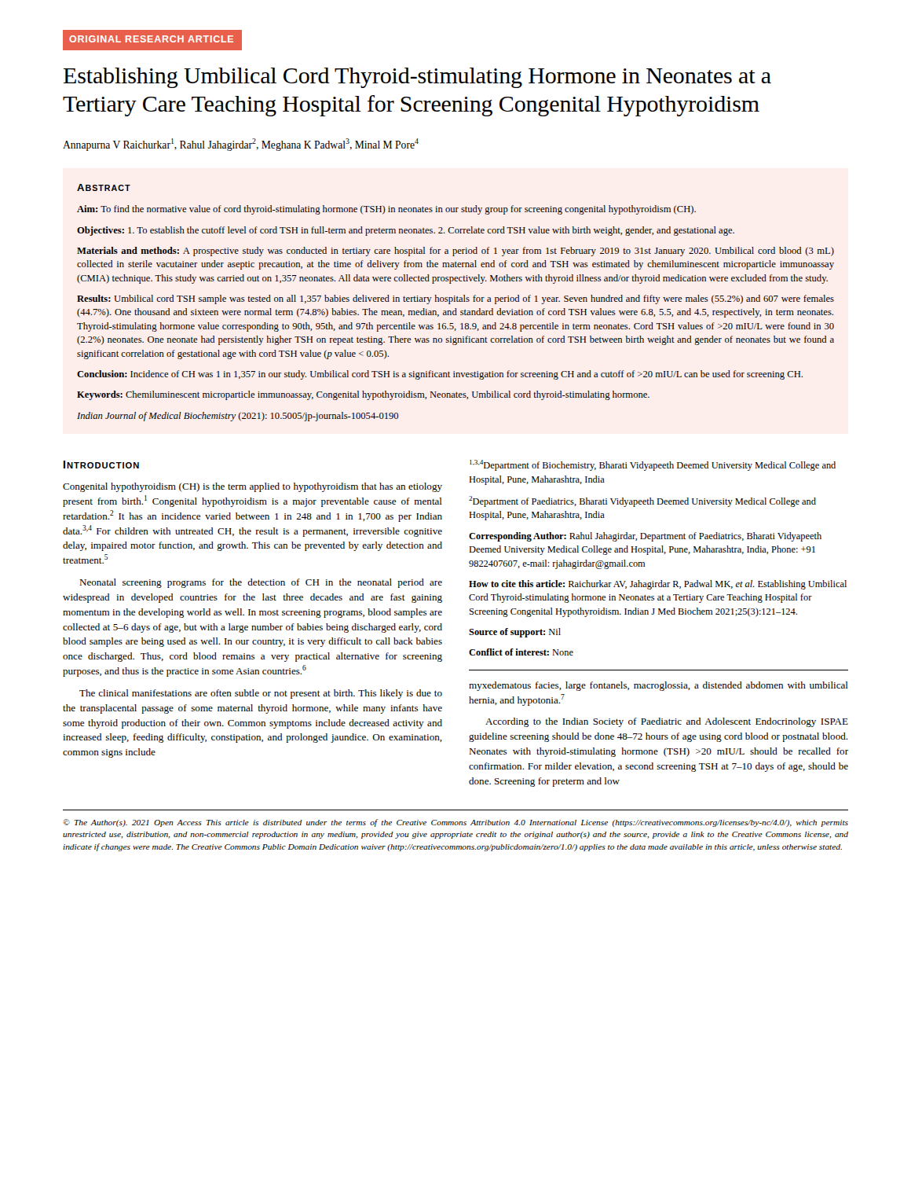ORIGINAL RESEARCH ARTICLE
Establishing Umbilical Cord Thyroid-stimulating Hormone in Neonates at a Tertiary Care Teaching Hospital for Screening Congenital Hypothyroidism
Annapurna V Raichurkar1, Rahul Jahagirdar2, Meghana K Padwal3, Minal M Pore4
ABSTRACT
Aim: To find the normative value of cord thyroid-stimulating hormone (TSH) in neonates in our study group for screening congenital hypothyroidism (CH).
Objectives: 1. To establish the cutoff level of cord TSH in full-term and preterm neonates. 2. Correlate cord TSH value with birth weight, gender, and gestational age.
Materials and methods: A prospective study was conducted in tertiary care hospital for a period of 1 year from 1st February 2019 to 31st January 2020. Umbilical cord blood (3 mL) collected in sterile vacutainer under aseptic precaution, at the time of delivery from the maternal end of cord and TSH was estimated by chemiluminescent microparticle immunoassay (CMIA) technique. This study was carried out on 1,357 neonates. All data were collected prospectively. Mothers with thyroid illness and/or thyroid medication were excluded from the study.
Results: Umbilical cord TSH sample was tested on all 1,357 babies delivered in tertiary hospitals for a period of 1 year. Seven hundred and fifty were males (55.2%) and 607 were females (44.7%). One thousand and sixteen were normal term (74.8%) babies. The mean, median, and standard deviation of cord TSH values were 6.8, 5.5, and 4.5, respectively, in term neonates. Thyroid-stimulating hormone value corresponding to 90th, 95th, and 97th percentile was 16.5, 18.9, and 24.8 percentile in term neonates. Cord TSH values of >20 mIU/L were found in 30 (2.2%) neonates. One neonate had persistently higher TSH on repeat testing. There was no significant correlation of cord TSH between birth weight and gender of neonates but we found a significant correlation of gestational age with cord TSH value (p value < 0.05).
Conclusion: Incidence of CH was 1 in 1,357 in our study. Umbilical cord TSH is a significant investigation for screening CH and a cutoff of >20 mIU/L can be used for screening CH.
Keywords: Chemiluminescent microparticle immunoassay, Congenital hypothyroidism, Neonates, Umbilical cord thyroid-stimulating hormone.
Indian Journal of Medical Biochemistry (2021): 10.5005/jp-journals-10054-0190
INTRODUCTION
Congenital hypothyroidism (CH) is the term applied to hypothyroidism that has an etiology present from birth.1 Congenital hypothyroidism is a major preventable cause of mental retardation.2 It has an incidence varied between 1 in 248 and 1 in 1,700 as per Indian data.3,4 For children with untreated CH, the result is a permanent, irreversible cognitive delay, impaired motor function, and growth. This can be prevented by early detection and treatment.5
Neonatal screening programs for the detection of CH in the neonatal period are widespread in developed countries for the last three decades and are fast gaining momentum in the developing world as well. In most screening programs, blood samples are collected at 5–6 days of age, but with a large number of babies being discharged early, cord blood samples are being used as well. In our country, it is very difficult to call back babies once discharged. Thus, cord blood remains a very practical alternative for screening purposes, and thus is the practice in some Asian countries.6
The clinical manifestations are often subtle or not present at birth. This likely is due to the transplacental passage of some maternal thyroid hormone, while many infants have some thyroid production of their own. Common symptoms include decreased activity and increased sleep, feeding difficulty, constipation, and prolonged jaundice. On examination, common signs include
1,3,4Department of Biochemistry, Bharati Vidyapeeth Deemed University Medical College and Hospital, Pune, Maharashtra, India
2Department of Paediatrics, Bharati Vidyapeeth Deemed University Medical College and Hospital, Pune, Maharashtra, India
Corresponding Author: Rahul Jahagirdar, Department of Paediatrics, Bharati Vidyapeeth Deemed University Medical College and Hospital, Pune, Maharashtra, India, Phone: +91 9822407607, e-mail: rjahagirdar@gmail.com
How to cite this article: Raichurkar AV, Jahagirdar R, Padwal MK, et al. Establishing Umbilical Cord Thyroid-stimulating hormone in Neonates at a Tertiary Care Teaching Hospital for Screening Congenital Hypothyroidism. Indian J Med Biochem 2021;25(3):121–124.
Source of support: Nil
Conflict of interest: None
myxedematous facies, large fontanels, macroglossia, a distended abdomen with umbilical hernia, and hypotonia.7
According to the Indian Society of Paediatric and Adolescent Endocrinology ISPAE guideline screening should be done 48–72 hours of age using cord blood or postnatal blood. Neonates with thyroid-stimulating hormone (TSH) >20 mIU/L should be recalled for confirmation. For milder elevation, a second screening TSH at 7–10 days of age, should be done. Screening for preterm and low
© The Author(s). 2021 Open Access This article is distributed under the terms of the Creative Commons Attribution 4.0 International License (https://creativecommons.org/licenses/by-nc/4.0/), which permits unrestricted use, distribution, and non-commercial reproduction in any medium, provided you give appropriate credit to the original author(s) and the source, provide a link to the Creative Commons license, and indicate if changes were made. The Creative Commons Public Domain Dedication waiver (http://creativecommons.org/publicdomain/zero/1.0/) applies to the data made available in this article, unless otherwise stated.